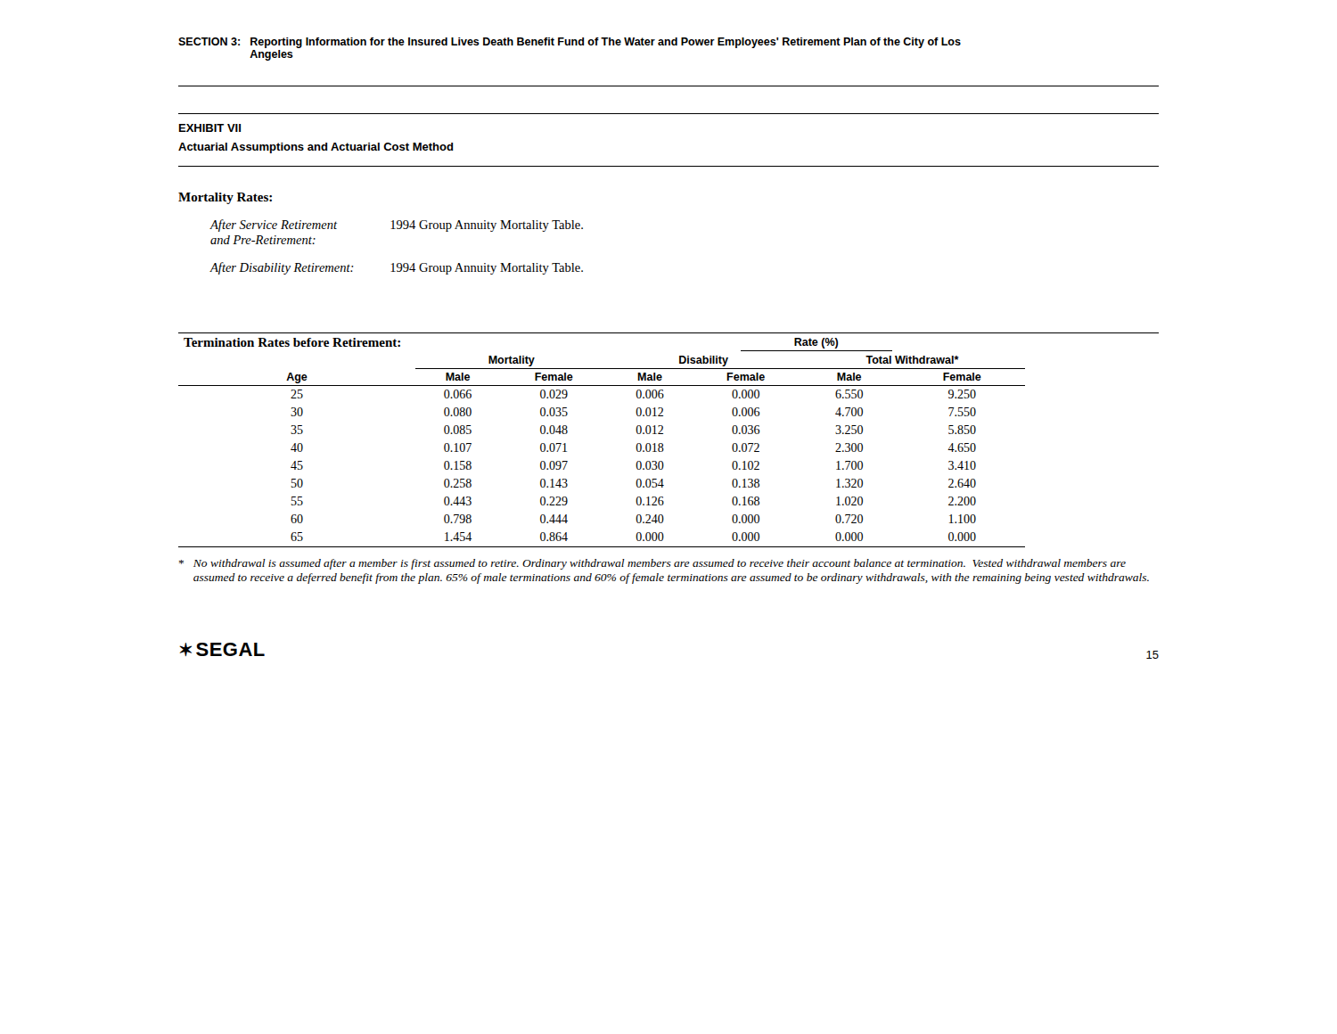SECTION 3:
Reporting Information for the Insured Lives Death Benefit Fund of The Water and Power Employees' Retirement Plan of the City of Los Angeles
EXHIBIT VII
Actuarial Assumptions and Actuarial Cost Method
Mortality Rates:
| After Service Retirement and Pre-Retirement: | 1994 Group Annuity Mortality Table. |
| After Disability Retirement: | 1994 Group Annuity Mortality Table. |
| Termination Rates before Retirement: | | Rate (%) |
| | Mortality | Disability | Total Withdrawal* |
| Age | Male | Female | Male | Female | Male | Female |
| 25 | 0.066 | 0.029 | 0.006 | 0.000 | 6.550 | 9.250 |
| 30 | 0.080 | 0.035 | 0.012 | 0.006 | 4.700 | 7.550 |
| 35 | 0.085 | 0.048 | 0.012 | 0.036 | 3.250 | 5.850 |
| 40 | 0.107 | 0.071 | 0.018 | 0.072 | 2.300 | 4.650 |
| 45 | 0.158 | 0.097 | 0.030 | 0.102 | 1.700 | 3.410 |
| 50 | 0.258 | 0.143 | 0.054 | 0.138 | 1.320 | 2.640 |
| 55 | 0.443 | 0.229 | 0.126 | 0.168 | 1.020 | 2.200 |
| 60 | 0.798 | 0.444 | 0.240 | 0.000 | 0.720 | 1.100 |
| 65 | 1.454 | 0.864 | 0.000 | 0.000 | 0.000 | 0.000 |
* No withdrawal is assumed after a member is first assumed to retire. Ordinary withdrawal members are assumed to receive their account balance at termination. Vested withdrawal members are assumed to receive a deferred benefit from the plan. 65% of male terminations and 60% of female terminations are assumed to be ordinary withdrawals, with the remaining being vested withdrawals.
✶SEGAL
15